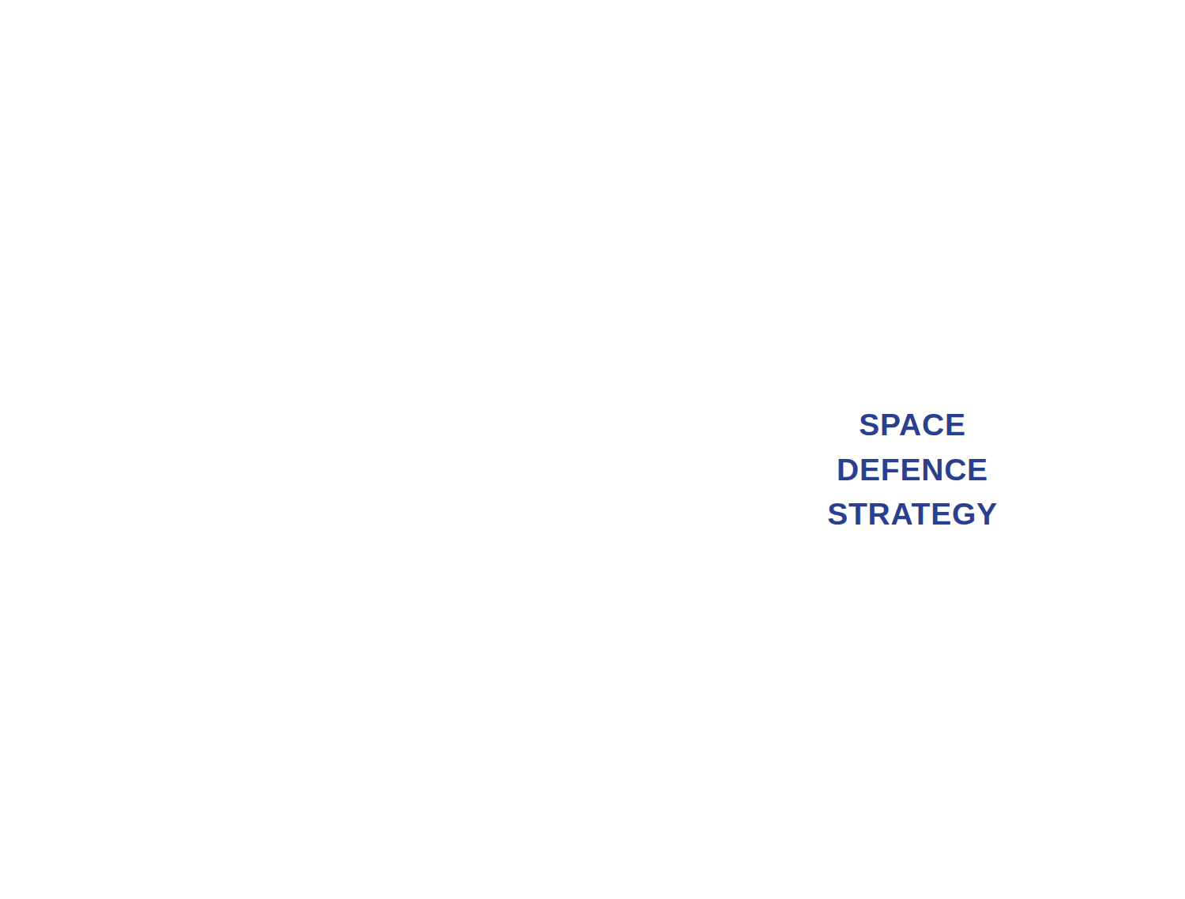SPACE DEFENCE STRATEGY